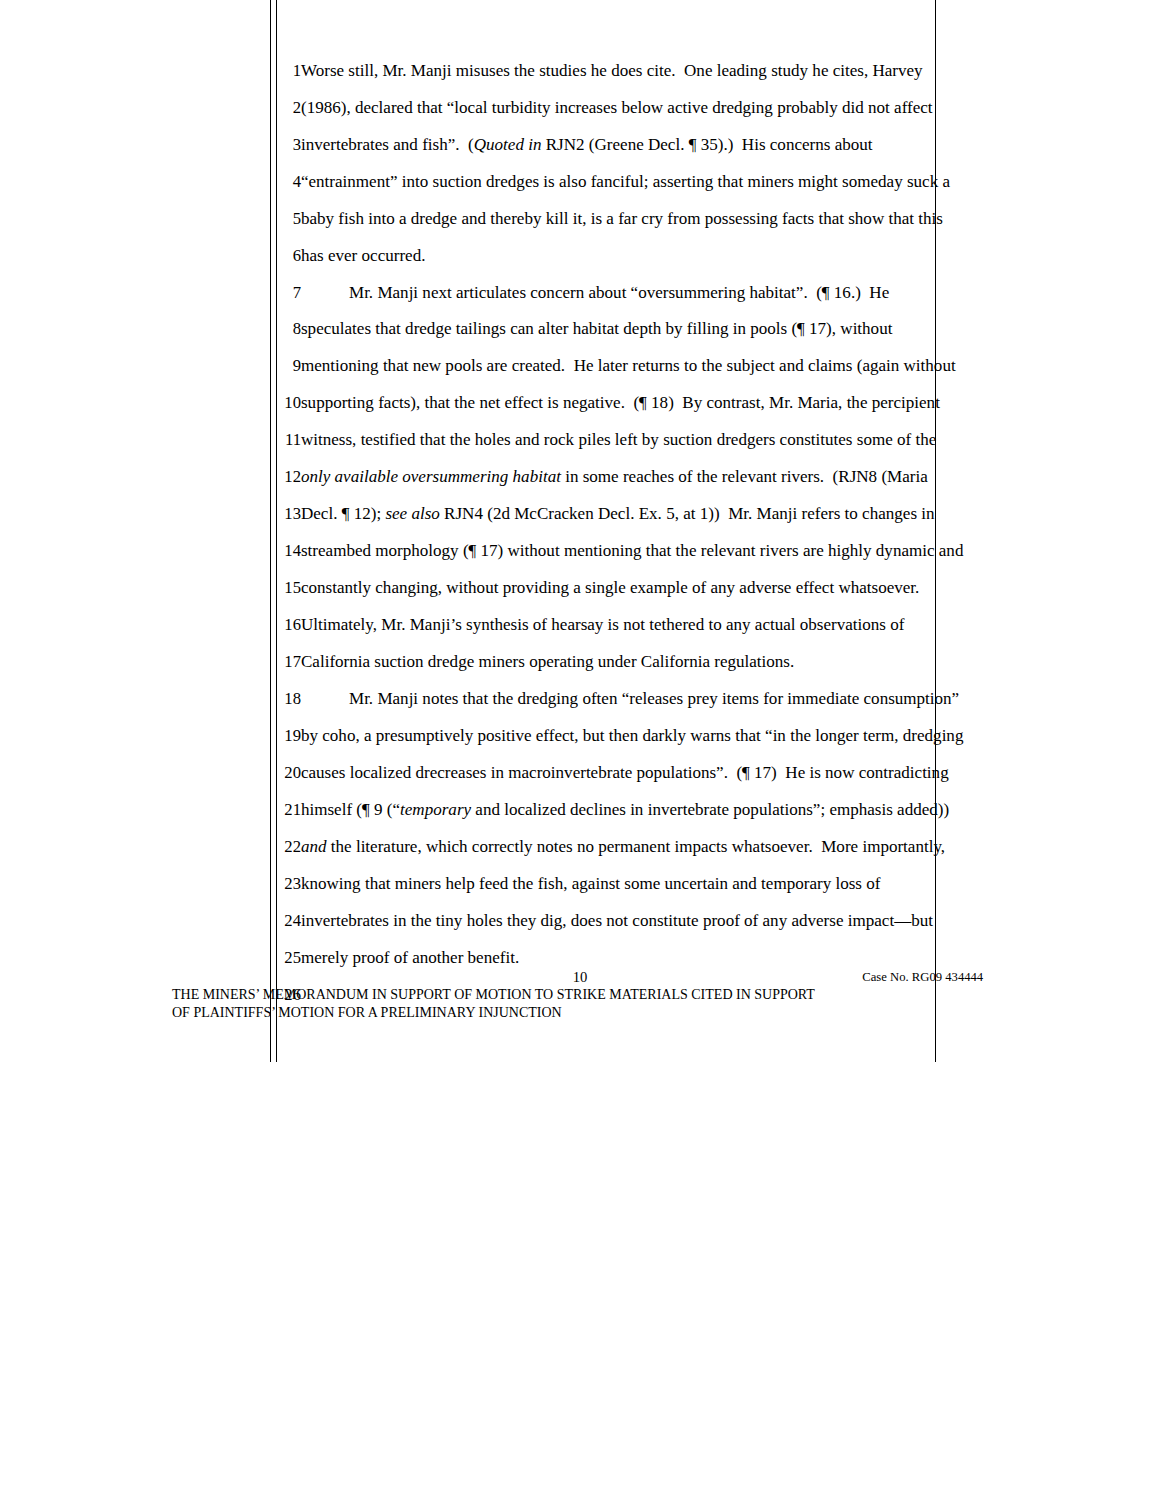| 1 | Worse still, Mr. Manji misuses the studies he does cite. One leading study he cites, Harvey |
| 2 | (1986), declared that “local turbidity increases below active dredging probably did not affect |
| 3 | invertebrates and fish”. ( Quoted in RJN2 (Greene Decl. ¶ 35).) His concerns about |
| 4 | “entrainment” into suction dredges is also fanciful; asserting that miners might someday suck a |
| 5 | baby fish into a dredge and thereby kill it, is a far cry from possessing facts that show that this |
| 6 | has ever occurred. |
| 7 | Mr. Manji next articulates concern about “oversummering habitat”. (¶ 16.) He |
| 8 | speculates that dredge tailings can alter habitat depth by filling in pools (¶ 17), without |
| 9 | mentioning that new pools are created. He later returns to the subject and claims (again without |
| 10 | supporting facts), that the net effect is negative. (¶ 18) By contrast, Mr. Maria, the percipient |
| 11 | witness, testified that the holes and rock piles left by suction dredgers constitutes some of the |
| 12 | only available oversummering habitat in some reaches of the relevant rivers. (RJN8 (Maria |
| 13 | Decl. ¶ 12); see also RJN4 (2d McCracken Decl. Ex. 5, at 1)) Mr. Manji refers to changes in |
| 14 | streambed morphology (¶ 17) without mentioning that the relevant rivers are highly dynamic and |
| 15 | constantly changing, without providing a single example of any adverse effect whatsoever. |
| 16 | Ultimately, Mr. Manji’s synthesis of hearsay is not tethered to any actual observations of |
| 17 | California suction dredge miners operating under California regulations. |
| 18 | Mr. Manji notes that the dredging often “releases prey items for immediate consumption” |
| 19 | by coho, a presumptively positive effect, but then darkly warns that “in the longer term, dredging |
| 20 | causes localized drecreases in macroinvertebrate populations”. (¶ 17) He is now contradicting |
| 21 | himself (¶ 9 (“ temporary and localized declines in invertebrate populations”; emphasis added)) |
| 22 | and the literature, which correctly notes no permanent impacts whatsoever. More importantly, |
| 23 | knowing that miners help feed the fish, against some uncertain and temporary loss of |
| 24 | invertebrates in the tiny holes they dig, does not constitute proof of any adverse impact—but |
| 25 | merely proof of another benefit. |
| 26 | |
10 Case No. RG09 434444
THE MINERS’ MEMORANDUM IN SUPPORT OF MOTION TO STRIKE MATERIALS CITED IN SUPPORT
OF PLAINTIFFS’ MOTION FOR A PRELIMINARY INJUNCTION